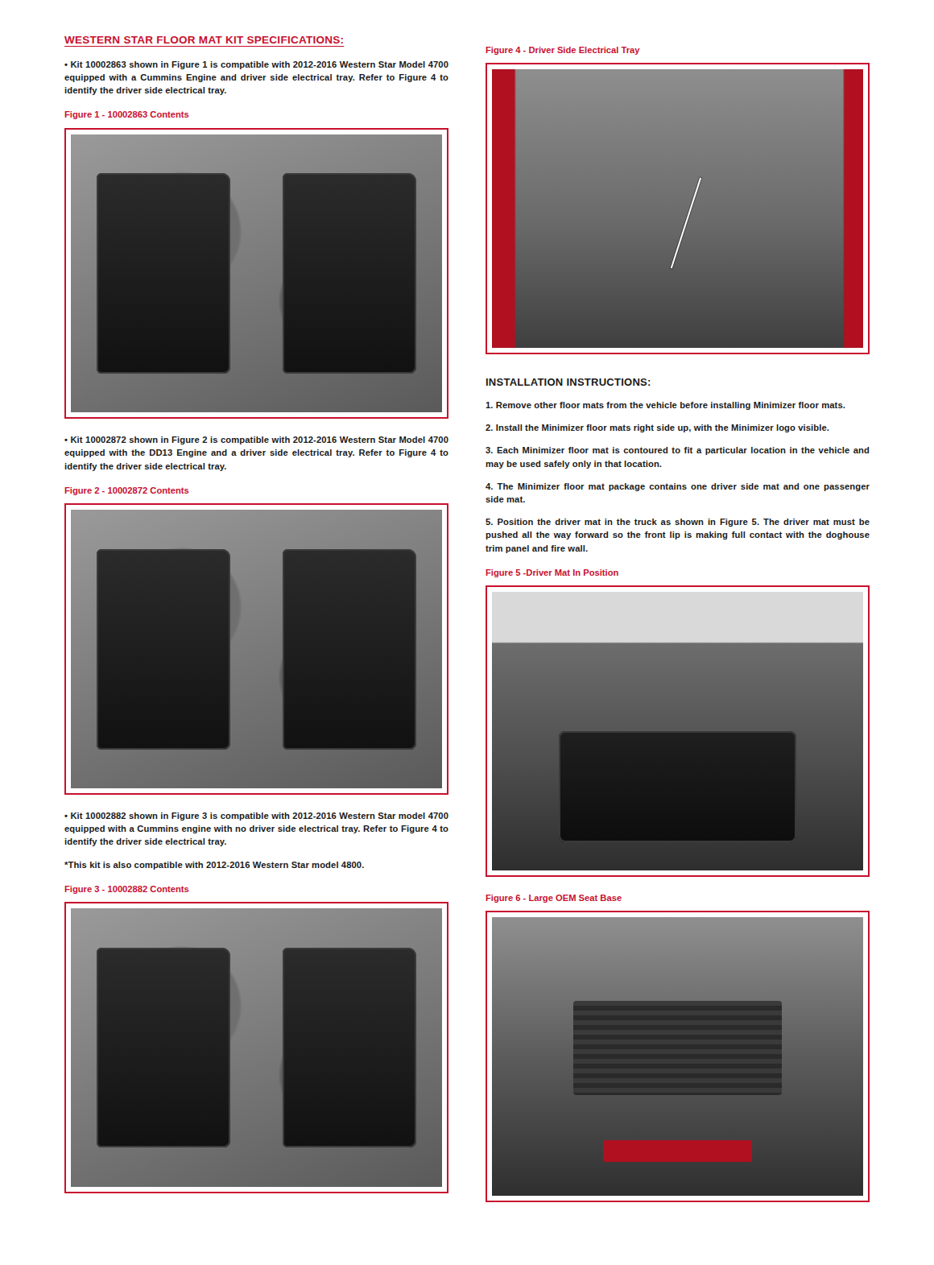Western Star Floor Mat Kit Specifications:
• Kit 10002863 shown in Figure 1 is compatible with 2012-2016 Western Star Model 4700 equipped with a Cummins Engine and driver side electrical tray. Refer to Figure 4 to identify the driver side electrical tray.
Figure 1 - 10002863 Contents
• Kit 10002872 shown in Figure 2 is compatible with 2012-2016 Western Star Model 4700 equipped with the DD13 Engine and a driver side electrical tray. Refer to Figure 4 to identify the driver side electrical tray.
Figure 2 - 10002872 Contents
• Kit 10002882 shown in Figure 3 is compatible with 2012-2016 Western Star model 4700 equipped with a Cummins engine with no driver side electrical tray. Refer to Figure 4 to identify the driver side electrical tray.
*This kit is also compatible with 2012-2016 Western Star model 4800.
Figure 3 - 10002882 Contents
Figure 4 - Driver Side Electrical Tray
Installation Instructions:
1. Remove other floor mats from the vehicle before installing Minimizer floor mats.
2. Install the Minimizer floor mats right side up, with the Minimizer logo visible.
3. Each Minimizer floor mat is contoured to fit a particular location in the vehicle and may be used safely only in that location.
4. The Minimizer floor mat package contains one driver side mat and one passenger side mat.
5. Position the driver mat in the truck as shown in Figure 5. The driver mat must be pushed all the way forward so the front lip is making full contact with the doghouse trim panel and fire wall.
Figure 5 -Driver Mat In Position
Figure 6 - Large OEM Seat Base